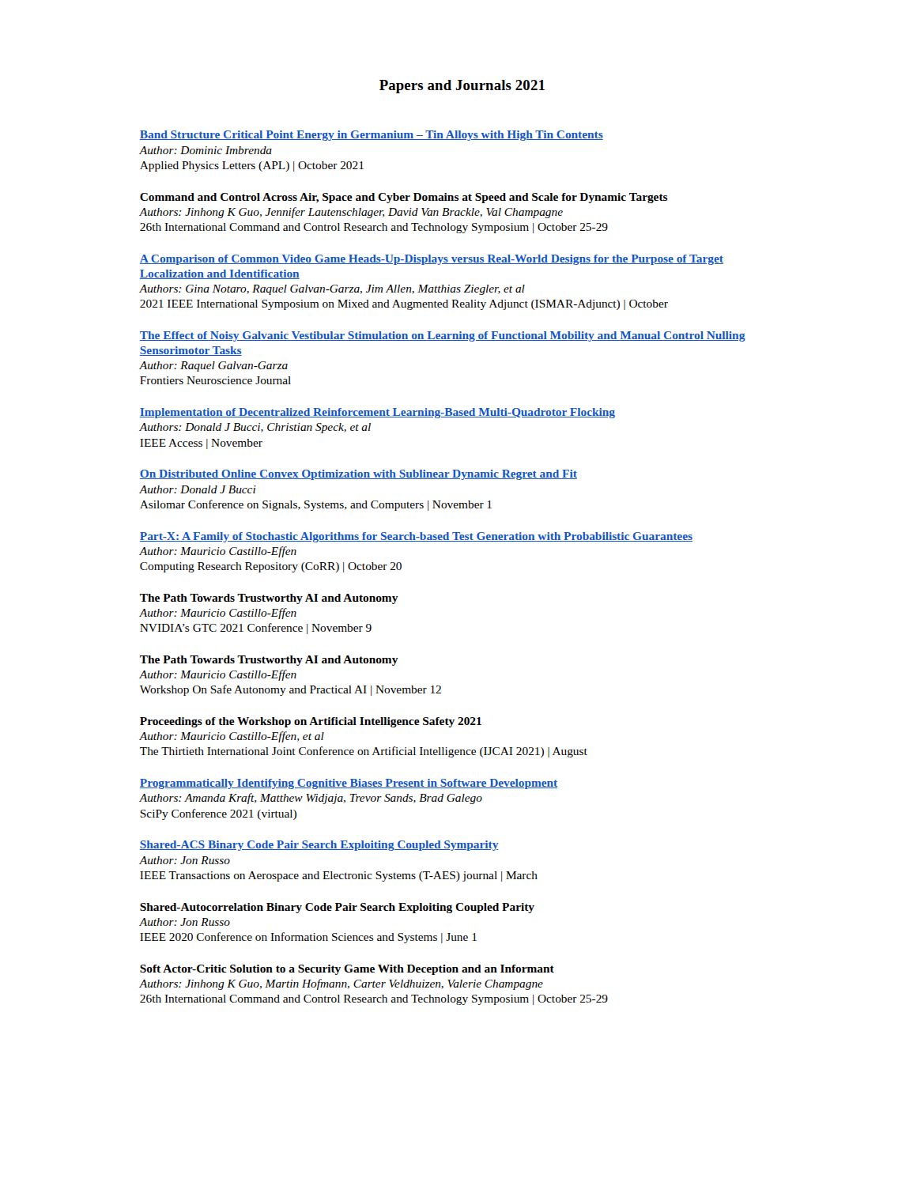Papers and Journals 2021
Band Structure Critical Point Energy in Germanium – Tin Alloys with High Tin Contents
Author: Dominic Imbrenda
Applied Physics Letters (APL) | October 2021
Command and Control Across Air, Space and Cyber Domains at Speed and Scale for Dynamic Targets
Authors: Jinhong K Guo, Jennifer Lautenschlager, David Van Brackle, Val Champagne
26th International Command and Control Research and Technology Symposium | October 25-29
A Comparison of Common Video Game Heads-Up-Displays versus Real-World Designs for the Purpose of Target Localization and Identification
Authors: Gina Notaro, Raquel Galvan-Garza, Jim Allen, Matthias Ziegler, et al
2021 IEEE International Symposium on Mixed and Augmented Reality Adjunct (ISMAR-Adjunct) | October
The Effect of Noisy Galvanic Vestibular Stimulation on Learning of Functional Mobility and Manual Control Nulling Sensorimotor Tasks
Author: Raquel Galvan-Garza
Frontiers Neuroscience Journal
Implementation of Decentralized Reinforcement Learning-Based Multi-Quadrotor Flocking
Authors: Donald J Bucci, Christian Speck, et al
IEEE Access | November
On Distributed Online Convex Optimization with Sublinear Dynamic Regret and Fit
Author: Donald J Bucci
Asilomar Conference on Signals, Systems, and Computers | November 1
Part-X: A Family of Stochastic Algorithms for Search-based Test Generation with Probabilistic Guarantees
Author: Mauricio Castillo-Effen
Computing Research Repository (CoRR) | October 20
The Path Towards Trustworthy AI and Autonomy
Author: Mauricio Castillo-Effen
NVIDIA’s GTC 2021 Conference | November 9
The Path Towards Trustworthy AI and Autonomy
Author: Mauricio Castillo-Effen
Workshop On Safe Autonomy and Practical AI | November 12
Proceedings of the Workshop on Artificial Intelligence Safety 2021
Author: Mauricio Castillo-Effen, et al
The Thirtieth International Joint Conference on Artificial Intelligence (IJCAI 2021) | August
Programmatically Identifying Cognitive Biases Present in Software Development
Authors: Amanda Kraft, Matthew Widjaja, Trevor Sands, Brad Galego
SciPy Conference 2021 (virtual)
Shared-ACS Binary Code Pair Search Exploiting Coupled Symparity
Author: Jon Russo
IEEE Transactions on Aerospace and Electronic Systems (T-AES) journal | March
Shared-Autocorrelation Binary Code Pair Search Exploiting Coupled Parity
Author: Jon Russo
IEEE 2020 Conference on Information Sciences and Systems | June 1
Soft Actor-Critic Solution to a Security Game With Deception and an Informant
Authors: Jinhong K Guo, Martin Hofmann, Carter Veldhuizen, Valerie Champagne
26th International Command and Control Research and Technology Symposium | October 25-29